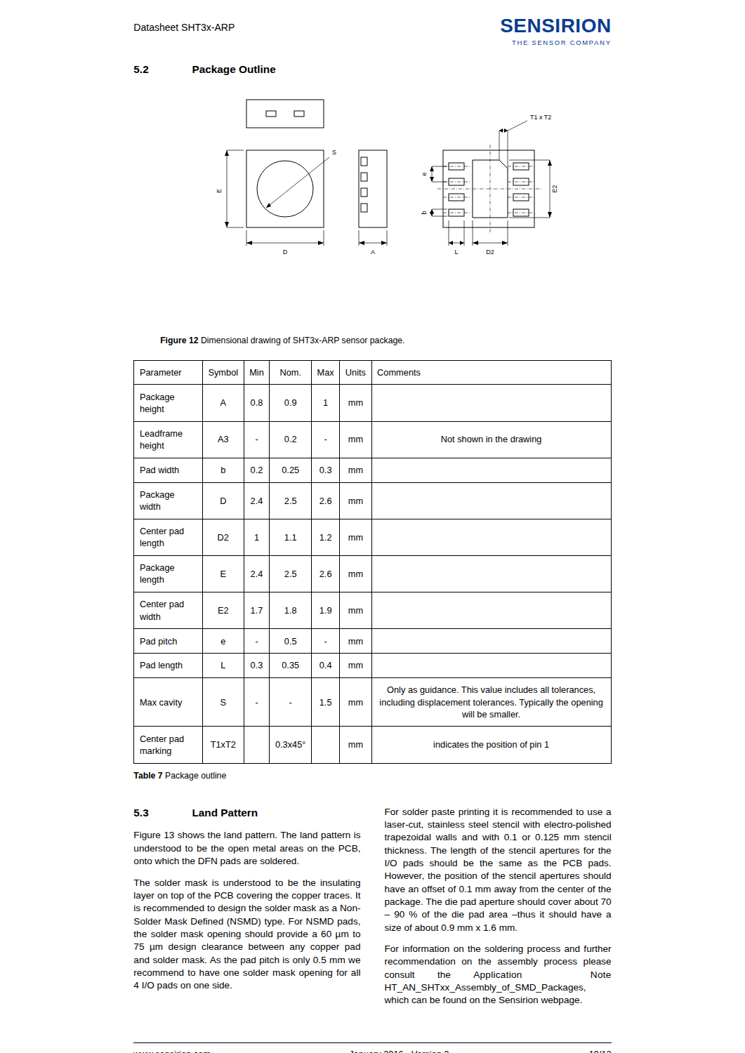Datasheet SHT3x-ARP
SENSIRION
The Sensor Company
5.2 Package Outline
S E D A T1 x T2 e b E2 L D2
Figure 12 Dimensional drawing of SHT3x-ARP sensor package.
| Parameter | Symbol | Min | Nom. | Max | Units | Comments |
| --- | --- | --- | --- | --- | --- | --- |
| Package height | A | 0.8 | 0.9 | 1 | mm | |
| Leadframe height | A3 | - | 0.2 | - | mm | Not shown in the drawing |
| Pad width | b | 0.2 | 0.25 | 0.3 | mm | |
| Package width | D | 2.4 | 2.5 | 2.6 | mm | |
| Center pad length | D2 | 1 | 1.1 | 1.2 | mm | |
| Package length | E | 2.4 | 2.5 | 2.6 | mm | |
| Center pad width | E2 | 1.7 | 1.8 | 1.9 | mm | |
| Pad pitch | e | - | 0.5 | - | mm | |
| Pad length | L | 0.3 | 0.35 | 0.4 | mm | |
| Max cavity | S | - | - | 1.5 | mm | Only as guidance. This value includes all tolerances, including displacement tolerances. Typically the opening will be smaller. |
| Center pad marking | T1xT2 | | 0.3x45° | | mm | indicates the position of pin 1 |
Table 7 Package outline
5.3 Land Pattern
Figure 13 shows the land pattern. The land pattern is understood to be the open metal areas on the PCB, onto which the DFN pads are soldered.
The solder mask is understood to be the insulating layer on top of the PCB covering the copper traces. It is recommended to design the solder mask as a Non-Solder Mask Defined (NSMD) type. For NSMD pads, the solder mask opening should provide a 60 µm to 75 µm design clearance between any copper pad and solder mask. As the pad pitch is only 0.5 mm we recommend to have one solder mask opening for all 4 I/O pads on one side.
For solder paste printing it is recommended to use a laser-cut, stainless steel stencil with electro-polished trapezoidal walls and with 0.1 or 0.125 mm stencil thickness. The length of the stencil apertures for the I/O pads should be the same as the PCB pads. However, the position of the stencil apertures should have an offset of 0.1 mm away from the center of the package. The die pad aperture should cover about 70 – 90 % of the die pad area –thus it should have a size of about 0.9 mm x 1.6 mm.
For information on the soldering process and further recommendation on the assembly process please consult the Application Note HT_AN_SHTxx_Assembly_of_SMD_Packages, which can be found on the Sensirion webpage.
www.sensirion.com
January 2016 - Version 2
10/13